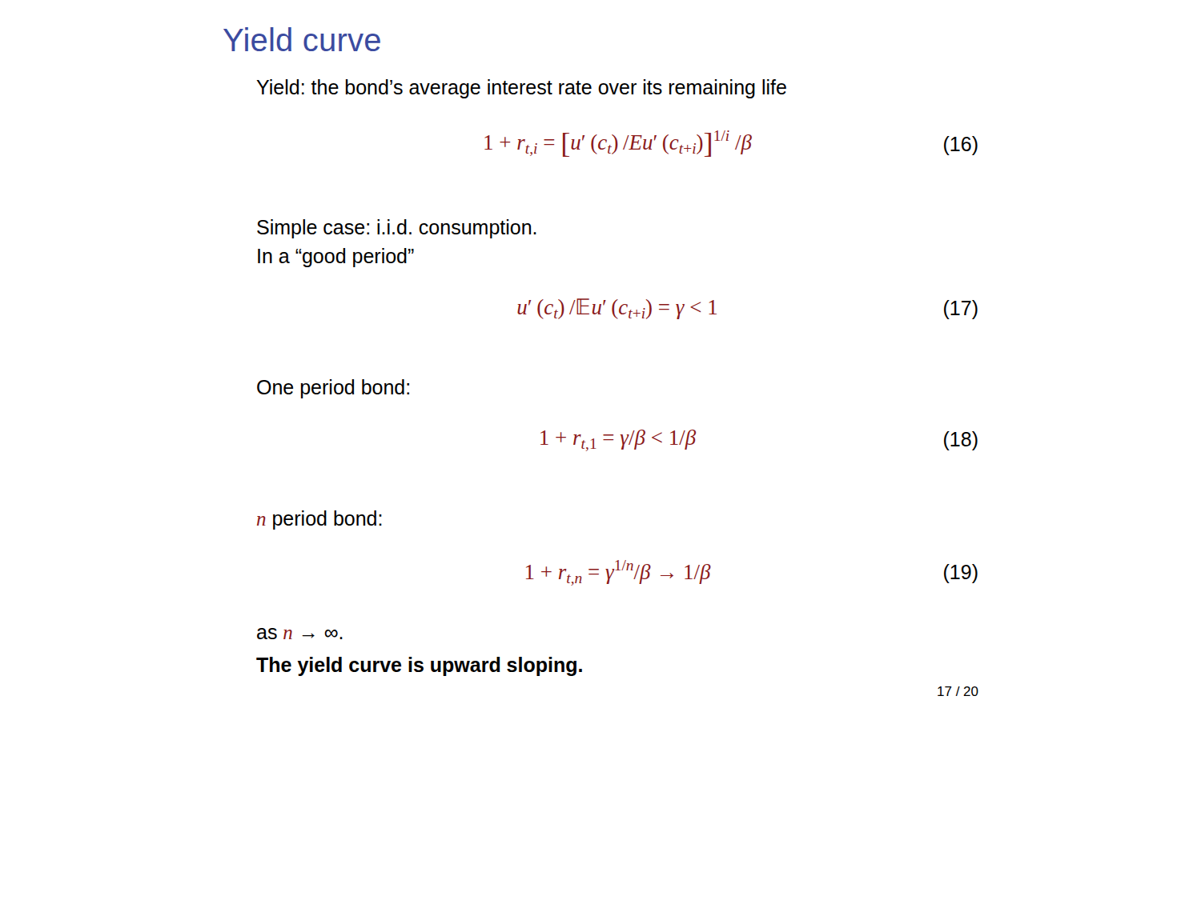Yield curve
Yield: the bond’s average interest rate over its remaining life
1 + rt,i = [u′ (ct) /Eu′ (ct+i)]1/i /β (16)
Simple case: i.i.d. consumption.
In a “good period”
u′ (ct) /𝔼u′ (ct+i) = γ < 1 (17)
One period bond:
1 + rt,1 = γ/β < 1/β (18)
n period bond:
1 + rt,n = γ1/n/β → 1/β (19)
as n → ∞.
The yield curve is upward sloping.
17 / 20